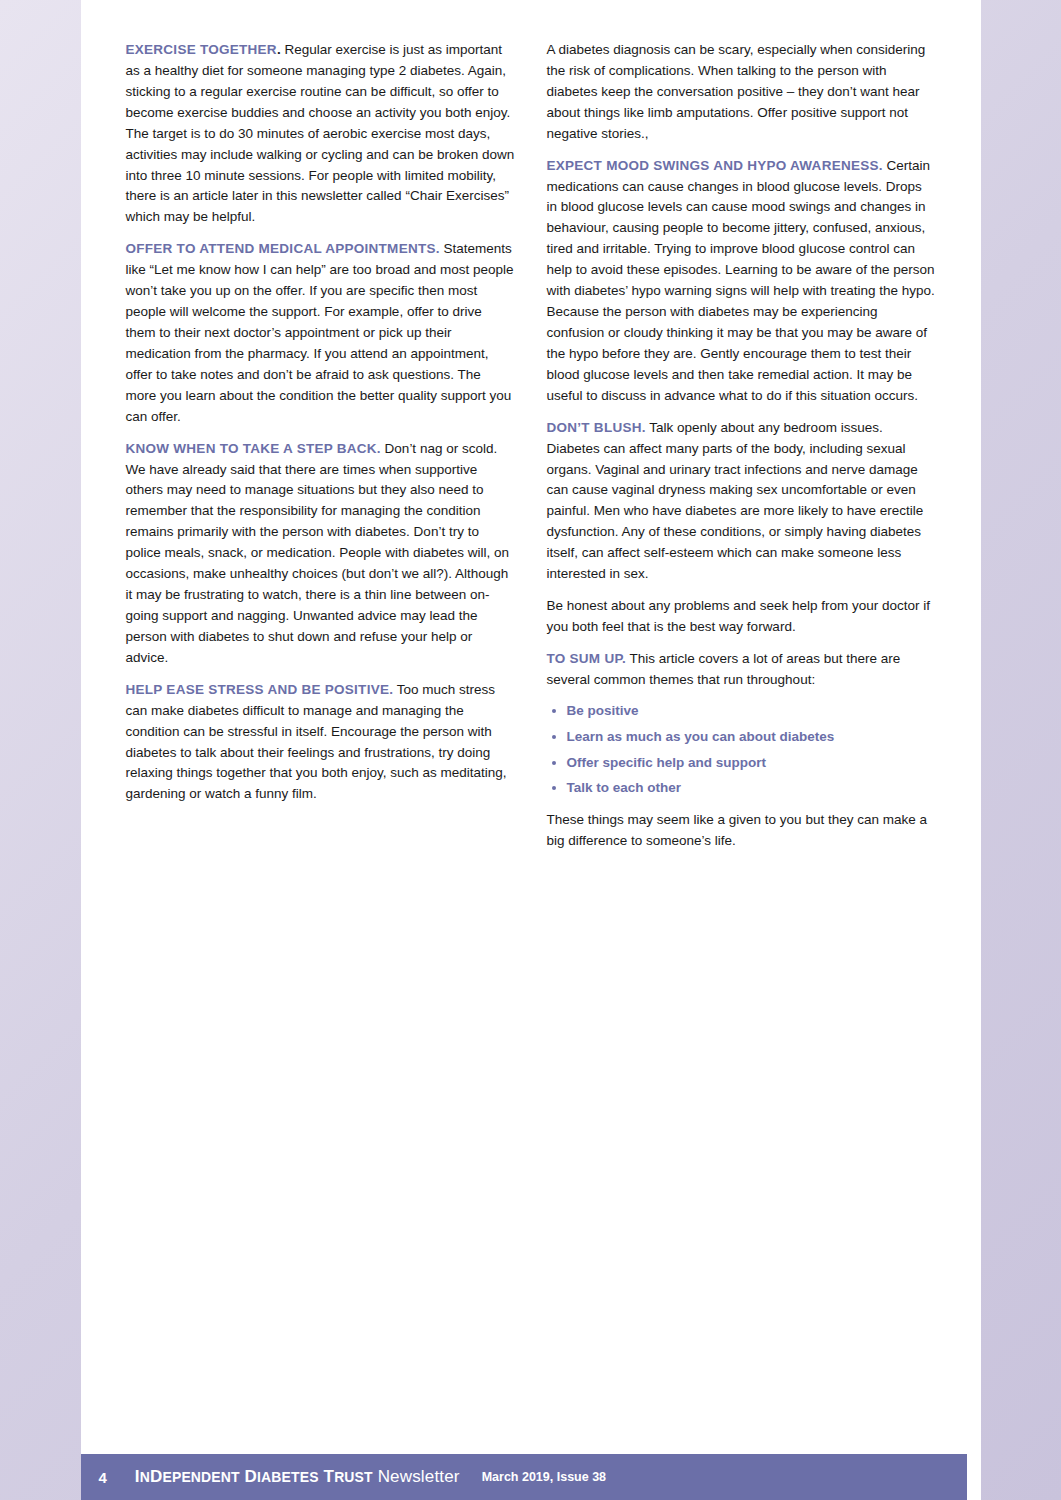EXERCISE TOGETHER. Regular exercise is just as important as a healthy diet for someone managing type 2 diabetes. Again, sticking to a regular exercise routine can be difficult, so offer to become exercise buddies and choose an activity you both enjoy. The target is to do 30 minutes of aerobic exercise most days, activities may include walking or cycling and can be broken down into three 10 minute sessions. For people with limited mobility, there is an article later in this newsletter called “Chair Exercises” which may be helpful.
OFFER TO ATTEND MEDICAL APPOINTMENTS. Statements like “Let me know how I can help” are too broad and most people won’t take you up on the offer. If you are specific then most people will welcome the support. For example, offer to drive them to their next doctor’s appointment or pick up their medication from the pharmacy. If you attend an appointment, offer to take notes and don’t be afraid to ask questions. The more you learn about the condition the better quality support you can offer.
KNOW WHEN TO TAKE A STEP BACK. Don’t nag or scold. We have already said that there are times when supportive others may need to manage situations but they also need to remember that the responsibility for managing the condition remains primarily with the person with diabetes. Don’t try to police meals, snack, or medication. People with diabetes will, on occasions, make unhealthy choices (but don’t we all?). Although it may be frustrating to watch, there is a thin line between on-going support and nagging. Unwanted advice may lead the person with diabetes to shut down and refuse your help or advice.
HELP EASE STRESS AND BE POSITIVE. Too much stress can make diabetes difficult to manage and managing the condition can be stressful in itself. Encourage the person with diabetes to talk about their feelings and frustrations, try doing relaxing things together that you both enjoy, such as meditating, gardening or watch a funny film.
A diabetes diagnosis can be scary, especially when considering the risk of complications. When talking to the person with diabetes keep the conversation positive – they don’t want hear about things like limb amputations. Offer positive support not negative stories.,
EXPECT MOOD SWINGS AND HYPO AWARENESS. Certain medications can cause changes in blood glucose levels. Drops in blood glucose levels can cause mood swings and changes in behaviour, causing people to become jittery, confused, anxious, tired and irritable. Trying to improve blood glucose control can help to avoid these episodes. Learning to be aware of the person with diabetes’ hypo warning signs will help with treating the hypo. Because the person with diabetes may be experiencing confusion or cloudy thinking it may be that you may be aware of the hypo before they are. Gently encourage them to test their blood glucose levels and then take remedial action. It may be useful to discuss in advance what to do if this situation occurs.
DON’T BLUSH. Talk openly about any bedroom issues. Diabetes can affect many parts of the body, including sexual organs. Vaginal and urinary tract infections and nerve damage can cause vaginal dryness making sex uncomfortable or even painful. Men who have diabetes are more likely to have erectile dysfunction. Any of these conditions, or simply having diabetes itself, can affect self-esteem which can make someone less interested in sex.
Be honest about any problems and seek help from your doctor if you both feel that is the best way forward.
TO SUM UP. This article covers a lot of areas but there are several common themes that run throughout:
Be positive
Learn as much as you can about diabetes
Offer specific help and support
Talk to each other
These things may seem like a given to you but they can make a big difference to someone’s life.
4 INDEPENDENT DIABETES TRUST Newsletter March 2019, Issue 38